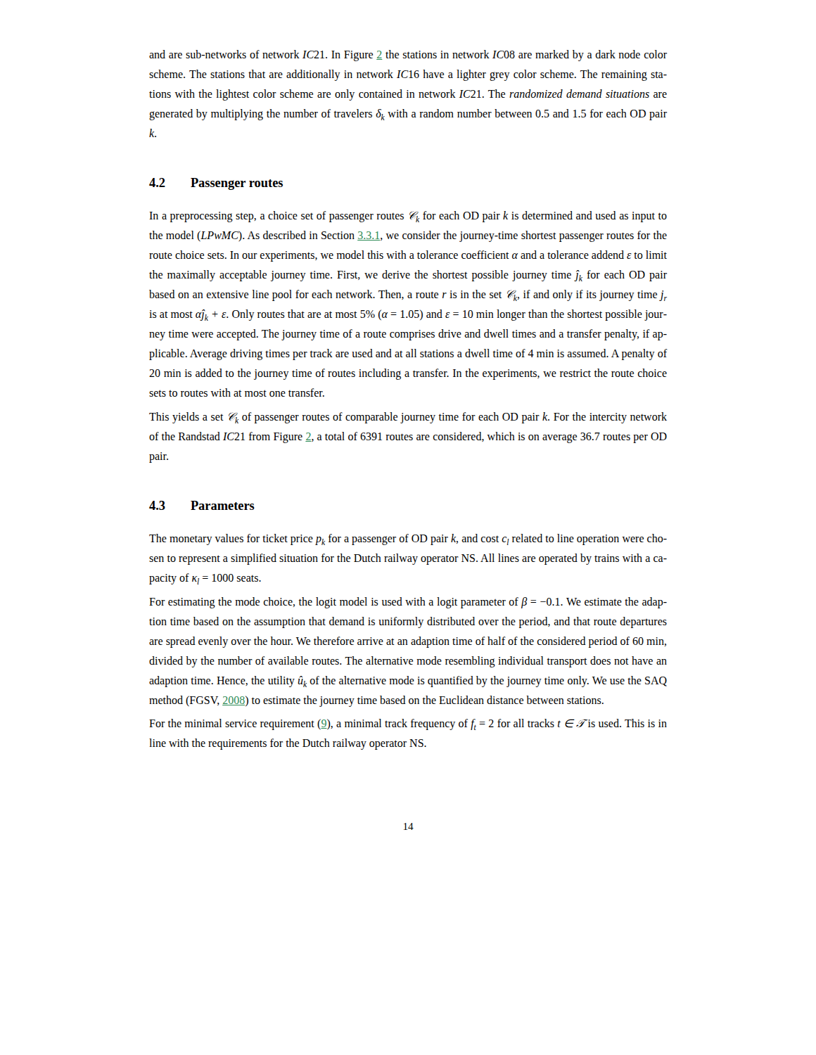and are sub-networks of network IC21. In Figure 2 the stations in network IC08 are marked by a dark node color scheme. The stations that are additionally in network IC16 have a lighter grey color scheme. The remaining stations with the lightest color scheme are only contained in network IC21. The randomized demand situations are generated by multiplying the number of travelers δk with a random number between 0.5 and 1.5 for each OD pair k.
4.2 Passenger routes
In a preprocessing step, a choice set of passenger routes 𝒞k for each OD pair k is determined and used as input to the model (LPwMC). As described in Section 3.3.1, we consider the journey-time shortest passenger routes for the route choice sets. In our experiments, we model this with a tolerance coefficient α and a tolerance addend ε to limit the maximally acceptable journey time. First, we derive the shortest possible journey time ĵk for each OD pair based on an extensive line pool for each network. Then, a route r is in the set 𝒞k, if and only if its journey time jr is at most αĵk + ε. Only routes that are at most 5% (α = 1.05) and ε = 10 min longer than the shortest possible journey time were accepted. The journey time of a route comprises drive and dwell times and a transfer penalty, if applicable. Average driving times per track are used and at all stations a dwell time of 4 min is assumed. A penalty of 20 min is added to the journey time of routes including a transfer. In the experiments, we restrict the route choice sets to routes with at most one transfer.
This yields a set 𝒞k of passenger routes of comparable journey time for each OD pair k. For the intercity network of the Randstad IC21 from Figure 2, a total of 6391 routes are considered, which is on average 36.7 routes per OD pair.
4.3 Parameters
The monetary values for ticket price pk for a passenger of OD pair k, and cost cl related to line operation were chosen to represent a simplified situation for the Dutch railway operator NS. All lines are operated by trains with a capacity of κl = 1000 seats.
For estimating the mode choice, the logit model is used with a logit parameter of β = −0.1. We estimate the adaption time based on the assumption that demand is uniformly distributed over the period, and that route departures are spread evenly over the hour. We therefore arrive at an adaption time of half of the considered period of 60 min, divided by the number of available routes. The alternative mode resembling individual transport does not have an adaption time. Hence, the utility ûk of the alternative mode is quantified by the journey time only. We use the SAQ method (FGSV, 2008) to estimate the journey time based on the Euclidean distance between stations.
For the minimal service requirement (9), a minimal track frequency of ft = 2 for all tracks t ∈ 𝒯 is used. This is in line with the requirements for the Dutch railway operator NS.
14